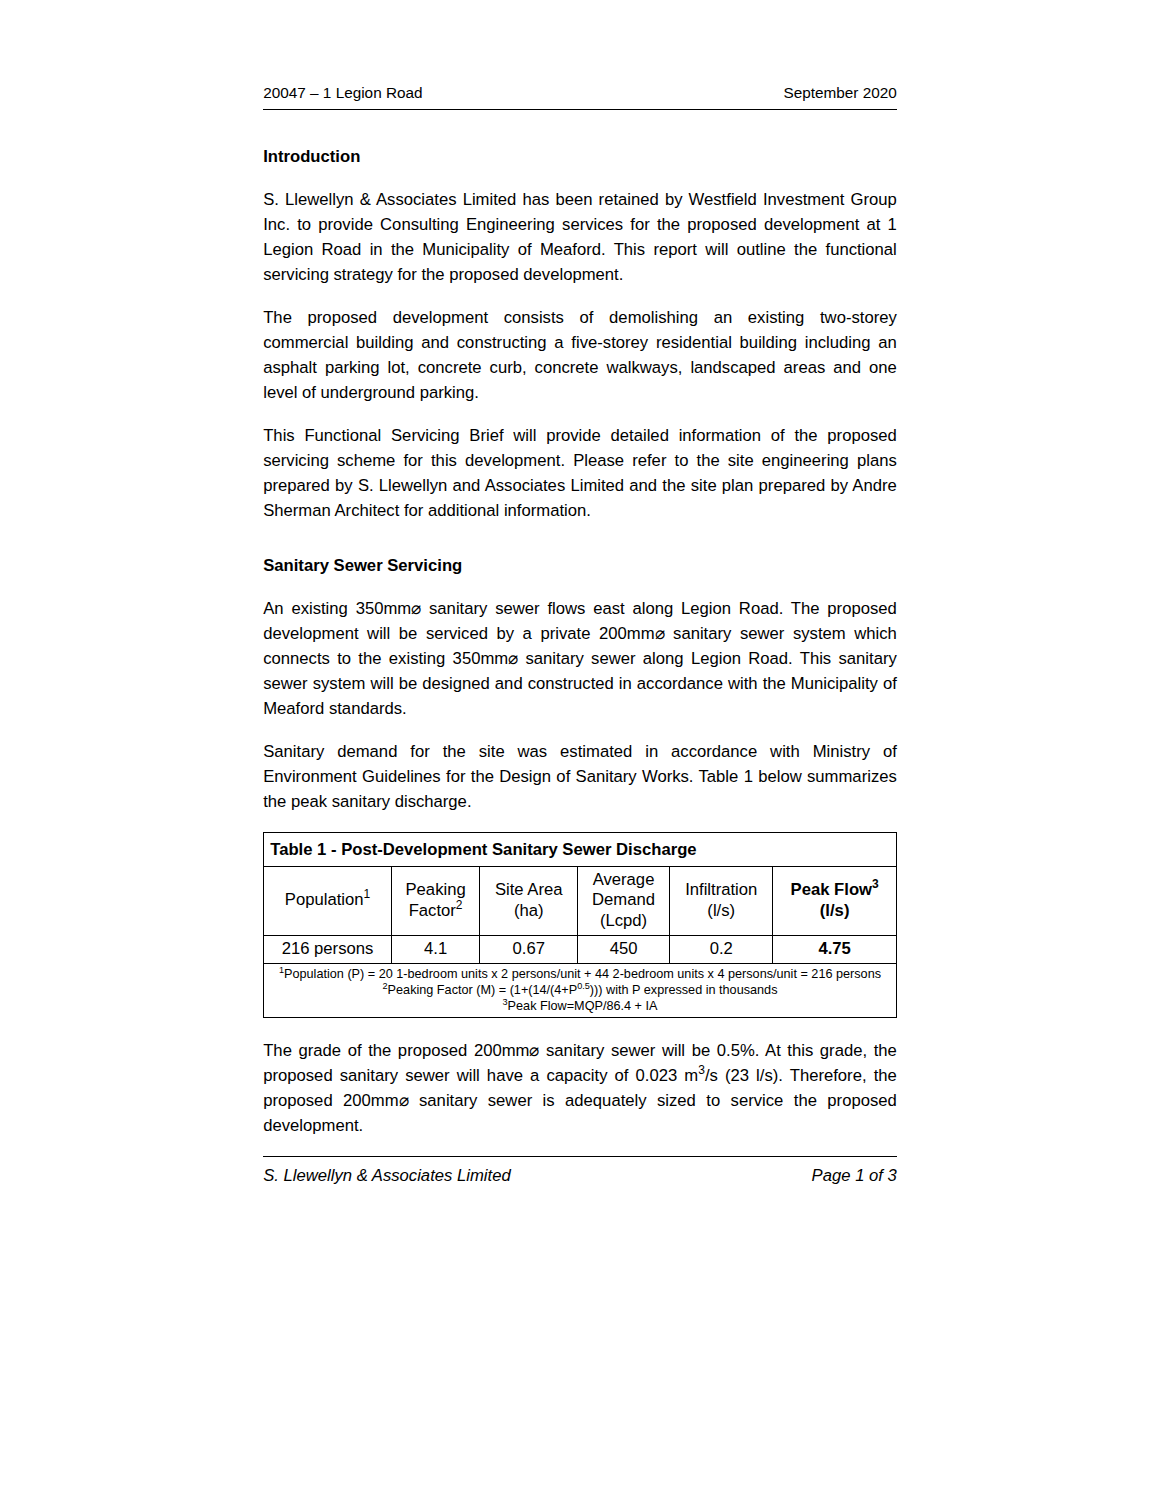20047 – 1 Legion Road
September 2020
Introduction
S. Llewellyn & Associates Limited has been retained by Westfield Investment Group Inc. to provide Consulting Engineering services for the proposed development at 1 Legion Road in the Municipality of Meaford. This report will outline the functional servicing strategy for the proposed development.
The proposed development consists of demolishing an existing two-storey commercial building and constructing a five-storey residential building including an asphalt parking lot, concrete curb, concrete walkways, landscaped areas and one level of underground parking.
This Functional Servicing Brief will provide detailed information of the proposed servicing scheme for this development. Please refer to the site engineering plans prepared by S. Llewellyn and Associates Limited and the site plan prepared by Andre Sherman Architect for additional information.
Sanitary Sewer Servicing
An existing 350mm⌀ sanitary sewer flows east along Legion Road. The proposed development will be serviced by a private 200mm⌀ sanitary sewer system which connects to the existing 350mm⌀ sanitary sewer along Legion Road. This sanitary sewer system will be designed and constructed in accordance with the Municipality of Meaford standards.
Sanitary demand for the site was estimated in accordance with Ministry of Environment Guidelines for the Design of Sanitary Works. Table 1 below summarizes the peak sanitary discharge.
Table 1 - Post-Development Sanitary Sewer Discharge
| Population 1 | Peaking Factor 2 | Site Area (ha) | Average Demand (Lcpd) | Infiltration (l/s) | Peak Flow 3 (l/s) |
| --- | --- | --- | --- | --- | --- |
| 216 persons | 4.1 | 0.67 | 450 | 0.2 | 4.75 |
| 1 Population (P) = 20 1-bedroom units x 2 persons/unit + 44 2-bedroom units x 4 persons/unit = 216 persons 2 Peaking Factor (M) = (1+(14/(4+P 0.5 ))) with P expressed in thousands 3 Peak Flow=MQP/86.4 + IA |
The grade of the proposed 200mm⌀ sanitary sewer will be 0.5%. At this grade, the proposed sanitary sewer will have a capacity of 0.023 m3/s (23 l/s). Therefore, the proposed 200mm⌀ sanitary sewer is adequately sized to service the proposed development.
S. Llewellyn & Associates Limited
Page 1 of 3